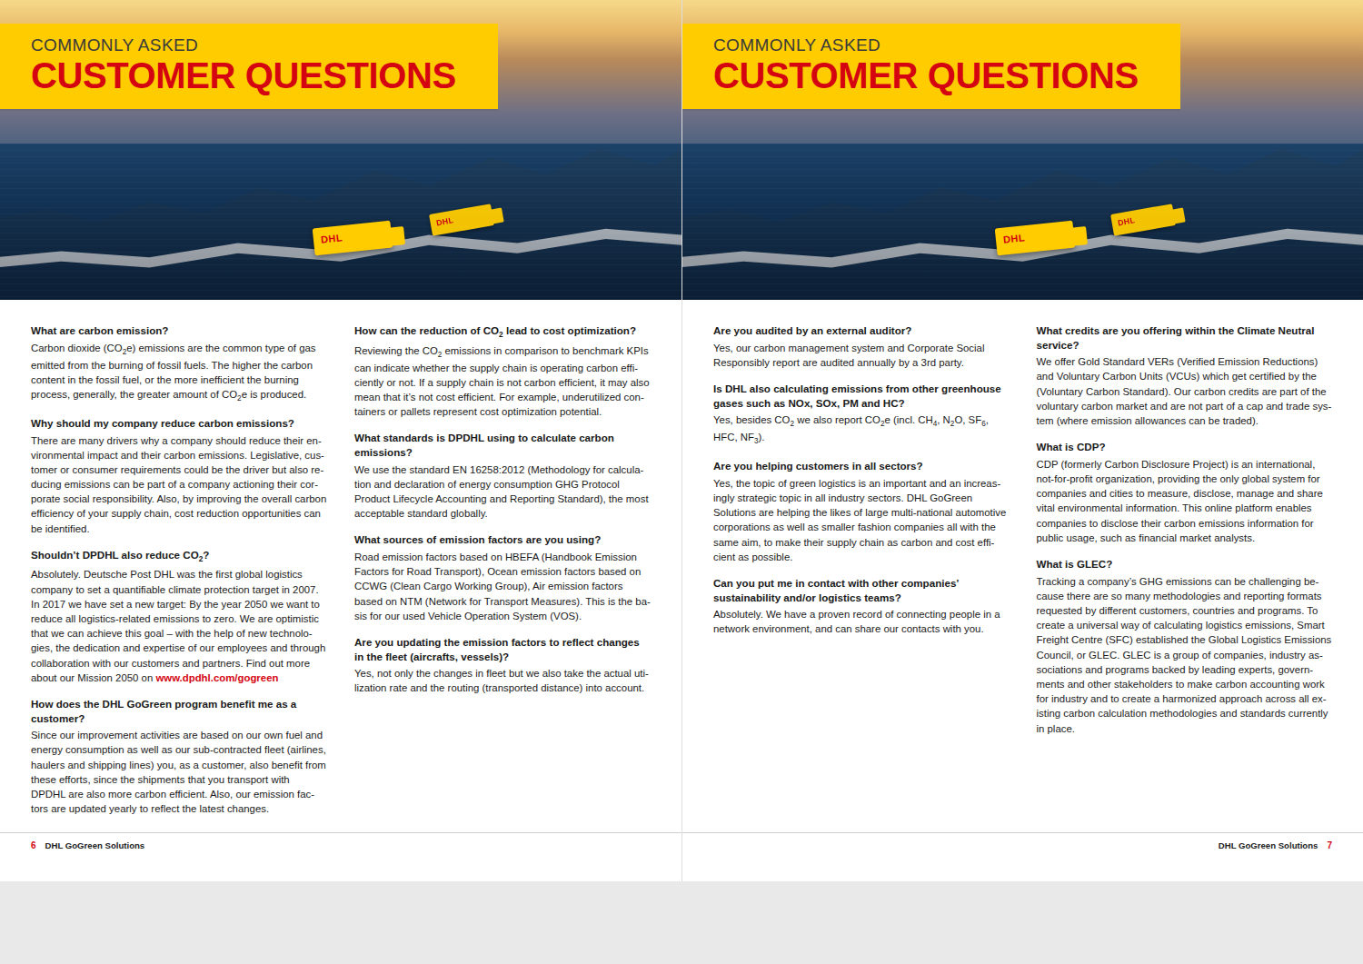Commonly asked
Customer Questions
What are carbon emission?
Carbon dioxide (CO2e) emissions are the common type of gas emitted from the burning of fossil fuels. The higher the carbon content in the fossil fuel, or the more inefficient the burning process, generally, the greater amount of CO2e is produced.
Why should my company reduce carbon emissions?
There are many drivers why a company should reduce their environmental impact and their carbon emissions. Legislative, customer or consumer requirements could be the driver but also reducing emissions can be part of a company actioning their corporate social responsibility. Also, by improving the overall carbon efficiency of your supply chain, cost reduction opportunities can be identified.
Shouldn’t DPDHL also reduce CO2?
Absolutely. Deutsche Post DHL was the first global logistics company to set a quantifiable climate protection target in 2007. In 2017 we have set a new target: By the year 2050 we want to reduce all logistics-related emissions to zero. We are optimistic that we can achieve this goal – with the help of new technologies, the dedication and expertise of our employees and through collaboration with our customers and partners. Find out more about our Mission 2050 on www.dpdhl.com/gogreen
How does the DHL GoGreen program benefit me as a customer?
Since our improvement activities are based on our own fuel and energy consumption as well as our sub-contracted fleet (airlines, haulers and shipping lines) you, as a customer, also benefit from these efforts, since the shipments that you transport with DPDHL are also more carbon efficient. Also, our emission factors are updated yearly to reflect the latest changes.
How can the reduction of CO2 lead to cost optimization?
Reviewing the CO2 emissions in comparison to benchmark KPIs can indicate whether the supply chain is operating carbon efficiently or not. If a supply chain is not carbon efficient, it may also mean that it’s not cost efficient. For example, underutilized containers or pallets represent cost optimization potential.
What standards is DPDHL using to calculate carbon emissions?
We use the standard EN 16258:2012 (Methodology for calculation and declaration of energy consumption GHG Protocol Product Lifecycle Accounting and Reporting Standard), the most acceptable standard globally.
What sources of emission factors are you using?
Road emission factors based on HBEFA (Handbook Emission Factors for Road Transport), Ocean emission factors based on CCWG (Clean Cargo Working Group), Air emission factors based on NTM (Network for Transport Measures). This is the basis for our used Vehicle Operation System (VOS).
Are you updating the emission factors to reflect changes in the fleet (aircrafts, vessels)?
Yes, not only the changes in fleet but we also take the actual utilization rate and the routing (transported distance) into account.
6 DHL GoGreen Solutions
Commonly asked
Customer Questions
Are you audited by an external auditor?
Yes, our carbon management system and Corporate Social Responsibly report are audited annually by a 3rd party.
Is DHL also calculating emissions from other greenhouse gases such as NOx, SOx, PM and HC?
Yes, besides CO2 we also report CO2e (incl. CH4, N2O, SF6, HFC, NF3).
Are you helping customers in all sectors?
Yes, the topic of green logistics is an important and an increasingly strategic topic in all industry sectors. DHL GoGreen Solutions are helping the likes of large multi-national automotive corporations as well as smaller fashion companies all with the same aim, to make their supply chain as carbon and cost efficient as possible.
Can you put me in contact with other companies’ sustainability and/or logistics teams?
Absolutely. We have a proven record of connecting people in a network environment, and can share our contacts with you.
What credits are you offering within the Climate Neutral service?
We offer Gold Standard VERs (Verified Emission Reductions) and Voluntary Carbon Units (VCUs) which get certified by the (Voluntary Carbon Standard). Our carbon credits are part of the voluntary carbon market and are not part of a cap and trade system (where emission allowances can be traded).
What is CDP?
CDP (formerly Carbon Disclosure Project) is an international, not-for-profit organization, providing the only global system for companies and cities to measure, disclose, manage and share vital environmental information. This online platform enables companies to disclose their carbon emissions information for public usage, such as financial market analysts.
What is GLEC?
Tracking a company’s GHG emissions can be challenging because there are so many methodologies and reporting formats requested by different customers, countries and programs. To create a universal way of calculating logistics emissions, Smart Freight Centre (SFC) established the Global Logistics Emissions Council, or GLEC. GLEC is a group of companies, industry associations and programs backed by leading experts, governments and other stakeholders to make carbon accounting work for industry and to create a harmonized approach across all existing carbon calculation methodologies and standards currently in place.
DHL GoGreen Solutions 7